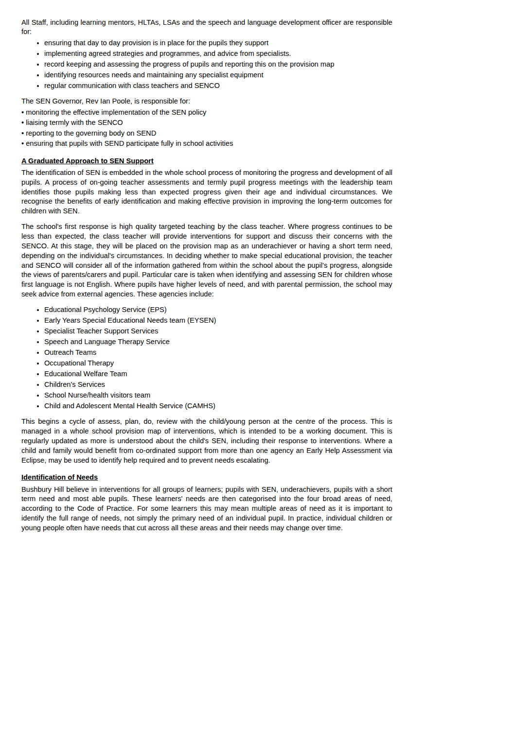All Staff, including learning mentors, HLTAs, LSAs and the speech and language development officer are responsible for:
ensuring that day to day provision is in place for the pupils they support
implementing agreed strategies and programmes, and advice from specialists.
record keeping and assessing the progress of pupils and reporting this on the provision map
identifying resources needs and maintaining any specialist equipment
regular communication with class teachers and SENCO
The SEN Governor, Rev Ian Poole, is responsible for:
monitoring the effective implementation of the SEN policy
liaising termly with the SENCO
reporting to the governing body on SEND
ensuring that pupils with SEND participate fully in school activities
A Graduated Approach to SEN Support
The identification of SEN is embedded in the whole school process of monitoring the progress and development of all pupils. A process of on-going teacher assessments and termly pupil progress meetings with the leadership team identifies those pupils making less than expected progress given their age and individual circumstances. We recognise the benefits of early identification and making effective provision in improving the long-term outcomes for children with SEN.
The school's first response is high quality targeted teaching by the class teacher. Where progress continues to be less than expected, the class teacher will provide interventions for support and discuss their concerns with the SENCO. At this stage, they will be placed on the provision map as an underachiever or having a short term need, depending on the individual's circumstances. In deciding whether to make special educational provision, the teacher and SENCO will consider all of the information gathered from within the school about the pupil's progress, alongside the views of parents/carers and pupil. Particular care is taken when identifying and assessing SEN for children whose first language is not English. Where pupils have higher levels of need, and with parental permission, the school may seek advice from external agencies. These agencies include:
Educational Psychology Service (EPS)
Early Years Special Educational Needs team (EYSEN)
Specialist Teacher Support Services
Speech and Language Therapy Service
Outreach Teams
Occupational Therapy
Educational Welfare Team
Children's Services
School Nurse/health visitors team
Child and Adolescent Mental Health Service (CAMHS)
This begins a cycle of assess, plan, do, review with the child/young person at the centre of the process. This is managed in a whole school provision map of interventions, which is intended to be a working document. This is regularly updated as more is understood about the child's SEN, including their response to interventions. Where a child and family would benefit from co-ordinated support from more than one agency an Early Help Assessment via Eclipse, may be used to identify help required and to prevent needs escalating.
Identification of Needs
Bushbury Hill believe in interventions for all groups of learners; pupils with SEN, underachievers, pupils with a short term need and most able pupils. These learners' needs are then categorised into the four broad areas of need, according to the Code of Practice. For some learners this may mean multiple areas of need as it is important to identify the full range of needs, not simply the primary need of an individual pupil. In practice, individual children or young people often have needs that cut across all these areas and their needs may change over time.